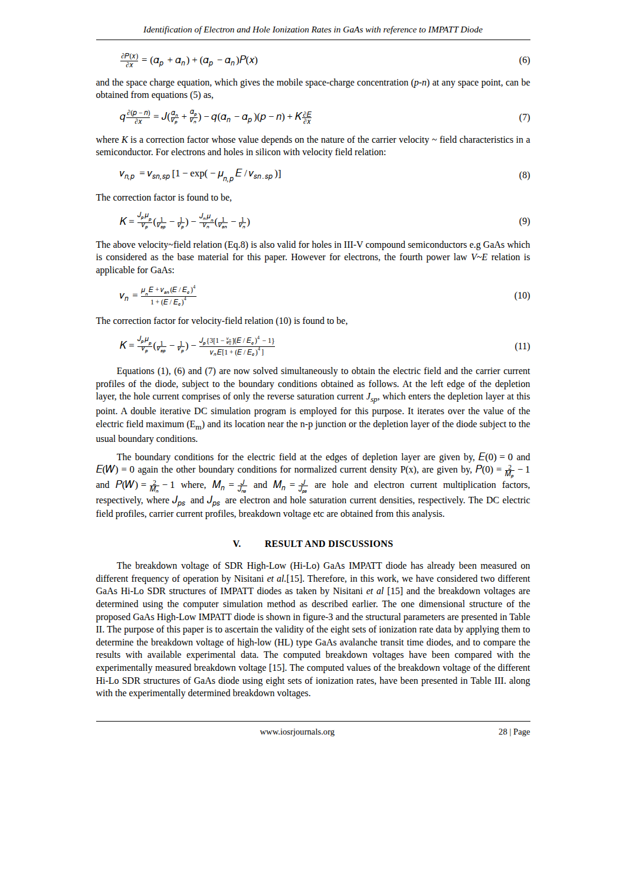Identification of Electron and Hole Ionization Rates in GaAs with reference to IMPATT Diode
∂P(x) ∂x = (αp+αn) + (αp−αn) P(x)
(6)
and the space charge equation, which gives the mobile space-charge concentration (p-n) at any space point, can be obtained from equations (5) as,
q ∂(p−n) ∂x = J ( αnvp + αpvn ) − q (αn−αp) (p−n) + K ∂E ∂x
(7)
where K is a correction factor whose value depends on the nature of the carrier velocity ~ field characteristics in a semiconductor. For electrons and holes in silicon with velocity field relation:
vn,p = vsn,sp [ 1− exp(− μn,p E/ vsn.sp ) ]
(8)
The correction factor is found to be,
K = Jpμp vp ( 1vsp − 1vp ) − Jnμn vn ( 1vsn − 1vn )
(9)
The above velocity~field relation (Eq.8) is also valid for holes in III-V compound semiconductors e.g GaAs which is considered as the base material for this paper. However for electrons, the fourth power law V~E relation is applicable for GaAs:
vn = μnE + vsn (E/Ec)4 1+ (E/Ec)4
(10)
The correction factor for velocity-field relation (10) is found to be,
K = Jpμp vp ( 1vsp − 1vp ) − Jp { 3 [ 1− vnvn ] (E/Ec)4 −1 } vnE [ 1+ (E/Ec)4 ]
(11)
Equations (1), (6) and (7) are now solved simultaneously to obtain the electric field and the carrier current profiles of the diode, subject to the boundary conditions obtained as follows. At the left edge of the depletion layer, the hole current comprises of only the reverse saturation current Jsp, which enters the depletion layer at this point. A double iterative DC simulation program is employed for this purpose. It iterates over the value of the electric field maximum (Em) and its location near the n-p junction or the depletion layer of the diode subject to the usual boundary conditions.
The boundary conditions for the electric field at the edges of depletion layer are given by, E(0)=0 and E(W)=0 again the other boundary conditions for normalized current density P(x), are given by, P(0)=2Mp−1 and P(W)=2Mn−1 where, Mn=JJns and Mn=JJps are hole and electron current multiplication factors, respectively, where Jps and Jps are electron and hole saturation current densities, respectively. The DC electric field profiles, carrier current profiles, breakdown voltage etc are obtained from this analysis.
V. RESULT AND DISCUSSIONS
The breakdown voltage of SDR High-Low (Hi-Lo) GaAs IMPATT diode has already been measured on different frequency of operation by Nisitani et al.[15]. Therefore, in this work, we have considered two different GaAs Hi-Lo SDR structures of IMPATT diodes as taken by Nisitani et al [15] and the breakdown voltages are determined using the computer simulation method as described earlier. The one dimensional structure of the proposed GaAs High-Low IMPATT diode is shown in figure-3 and the structural parameters are presented in Table II. The purpose of this paper is to ascertain the validity of the eight sets of ionization rate data by applying them to determine the breakdown voltage of high-low (HL) type GaAs avalanche transit time diodes, and to compare the results with available experimental data. The computed breakdown voltages have been compared with the experimentally measured breakdown voltage [15]. The computed values of the breakdown voltage of the different Hi-Lo SDR structures of GaAs diode using eight sets of ionization rates, have been presented in Table III. along with the experimentally determined breakdown voltages.
www.iosrjournals.org
28 | Page